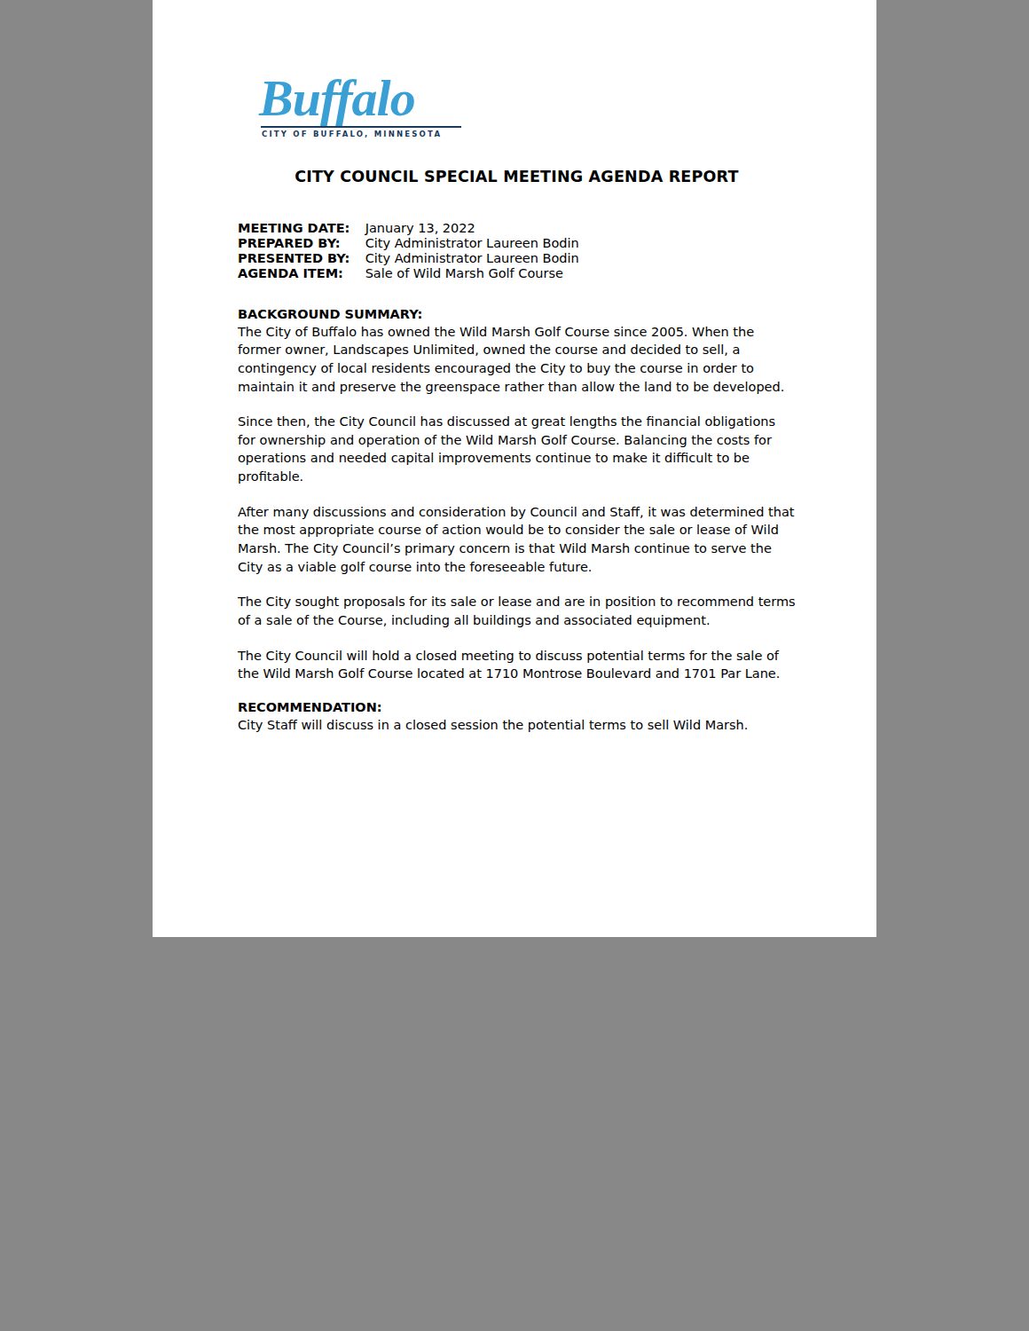Buffalo
CITY OF BUFFALO, MINNESOTA
CITY COUNCIL SPECIAL MEETING AGENDA REPORT
| MEETING DATE: | January 13, 2022 |
| PREPARED BY: | City Administrator Laureen Bodin |
| PRESENTED BY: | City Administrator Laureen Bodin |
| AGENDA ITEM: | Sale of Wild Marsh Golf Course |
BACKGROUND SUMMARY:
The City of Buffalo has owned the Wild Marsh Golf Course since 2005. When the former owner, Landscapes Unlimited, owned the course and decided to sell, a contingency of local residents encouraged the City to buy the course in order to maintain it and preserve the greenspace rather than allow the land to be developed.
Since then, the City Council has discussed at great lengths the financial obligations for ownership and operation of the Wild Marsh Golf Course. Balancing the costs for operations and needed capital improvements continue to make it difficult to be profitable.
After many discussions and consideration by Council and Staff, it was determined that the most appropriate course of action would be to consider the sale or lease of Wild Marsh. The City Council’s primary concern is that Wild Marsh continue to serve the City as a viable golf course into the foreseeable future.
The City sought proposals for its sale or lease and are in position to recommend terms of a sale of the Course, including all buildings and associated equipment.
The City Council will hold a closed meeting to discuss potential terms for the sale of the Wild Marsh Golf Course located at 1710 Montrose Boulevard and 1701 Par Lane.
RECOMMENDATION:
City Staff will discuss in a closed session the potential terms to sell Wild Marsh.